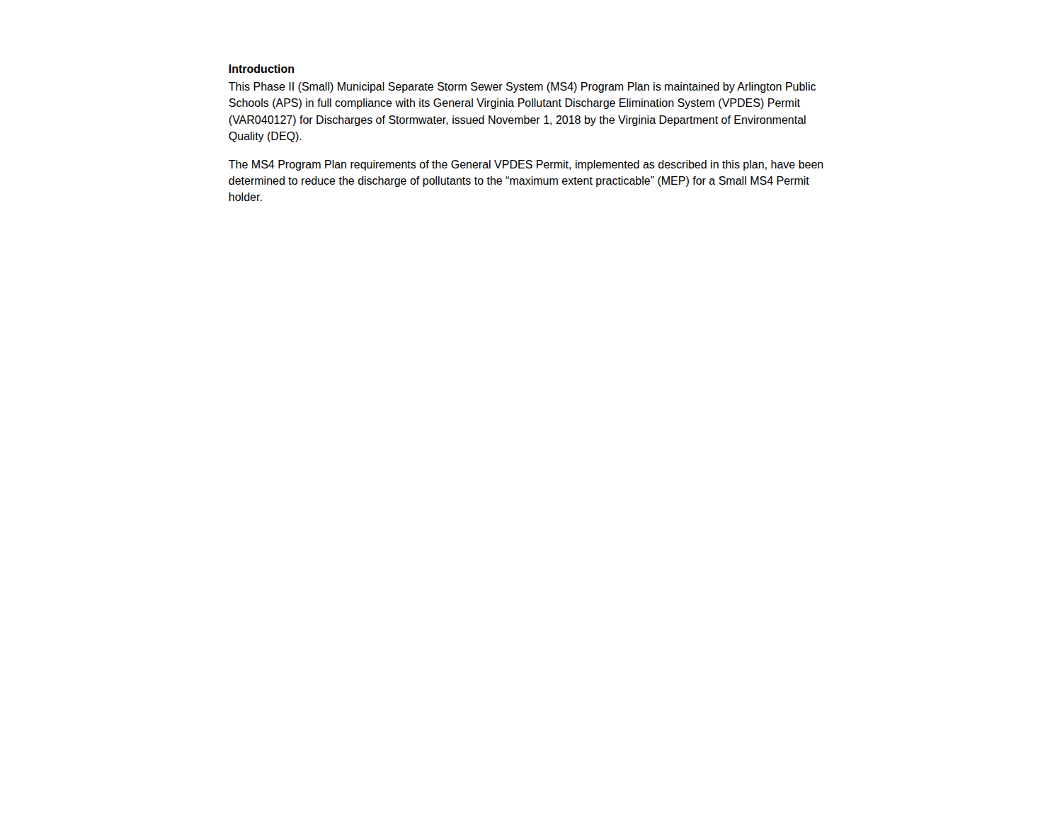Introduction
This Phase II (Small) Municipal Separate Storm Sewer System (MS4) Program Plan is maintained by Arlington Public Schools (APS) in full compliance with its General Virginia Pollutant Discharge Elimination System (VPDES) Permit (VAR040127) for Discharges of Stormwater, issued November 1, 2018 by the Virginia Department of Environmental Quality (DEQ).
The MS4 Program Plan requirements of the General VPDES Permit, implemented as described in this plan, have been determined to reduce the discharge of pollutants to the “maximum extent practicable” (MEP) for a Small MS4 Permit holder.